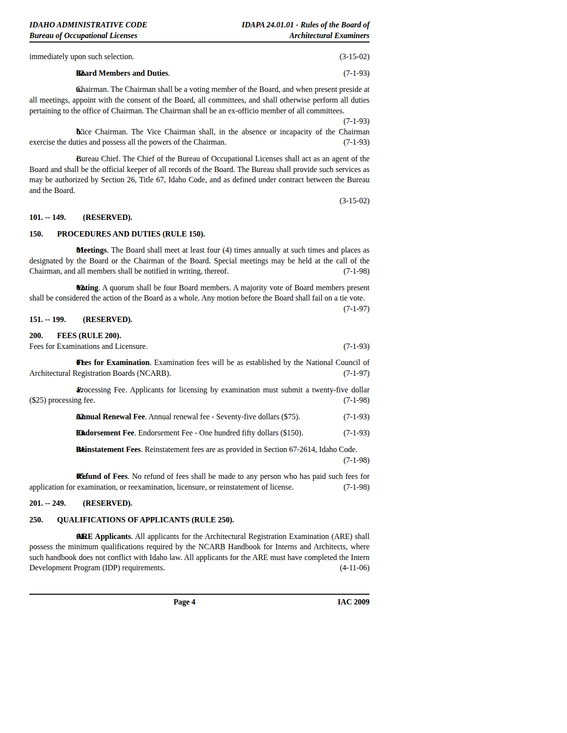IDAHO ADMINISTRATIVE CODE
Bureau of Occupational Licenses
IDAPA 24.01.01 - Rules of the Board of
Architectural Examiners
immediately upon such selection. (3-15-02)
02. Board Members and Duties. (7-1-93)
a. Chairman. The Chairman shall be a voting member of the Board, and when present preside at all meetings, appoint with the consent of the Board, all committees, and shall otherwise perform all duties pertaining to the office of Chairman. The Chairman shall be an ex-officio member of all committees. (7-1-93)
b. Vice Chairman. The Vice Chairman shall, in the absence or incapacity of the Chairman exercise the duties and possess all the powers of the Chairman. (7-1-93)
c. Bureau Chief. The Chief of the Bureau of Occupational Licenses shall act as an agent of the Board and shall be the official keeper of all records of the Board. The Bureau shall provide such services as may be authorized by Section 26, Title 67, Idaho Code, and as defined under contract between the Bureau and the Board.
(3-15-02)
101. -- 149. (RESERVED).
150. PROCEDURES AND DUTIES (RULE 150).
01. Meetings. The Board shall meet at least four (4) times annually at such times and places as designated by the Board or the Chairman of the Board. Special meetings may be held at the call of the Chairman, and all members shall be notified in writing, thereof. (7-1-98)
02. Voting. A quorum shall be four Board members. A majority vote of Board members present shall be considered the action of the Board as a whole. Any motion before the Board shall fail on a tie vote. (7-1-97)
151. -- 199. (RESERVED).
200. FEES (RULE 200).
Fees for Examinations and Licensure. (7-1-93)
01. Fees for Examination. Examination fees will be as established by the National Council of Architectural Registration Boards (NCARB). (7-1-97)
a. Processing Fee. Applicants for licensing by examination must submit a twenty-five dollar ($25) processing fee. (7-1-98)
02. Annual Renewal Fee. Annual renewal fee - Seventy-five dollars ($75). (7-1-93)
03. Endorsement Fee. Endorsement Fee - One hundred fifty dollars ($150). (7-1-93)
04. Reinstatement Fees. Reinstatement fees are as provided in Section 67-2614, Idaho Code.
(7-1-98)
05. Refund of Fees. No refund of fees shall be made to any person who has paid such fees for application for examination, or reexamination, licensure, or reinstatement of license. (7-1-98)
201. -- 249. (RESERVED).
250. QUALIFICATIONS OF APPLICANTS (RULE 250).
01. ARE Applicants. All applicants for the Architectural Registration Examination (ARE) shall possess the minimum qualifications required by the NCARB Handbook for Interns and Architects, where such handbook does not conflict with Idaho law. All applicants for the ARE must have completed the Intern Development Program (IDP) requirements. (4-11-06)
Page 4
IAC 2009